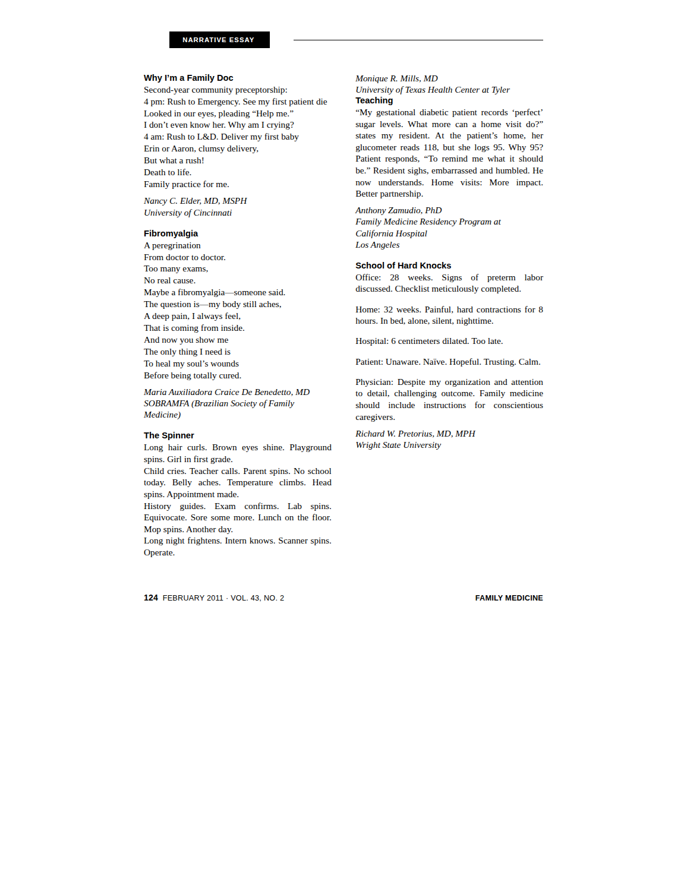Narrative Essay
Why I’m a Family Doc
Second-year community preceptorship:
4 pm: Rush to Emergency. See my first patient die
Looked in our eyes, pleading “Help me.”
I don’t even know her. Why am I crying?
4 am: Rush to L&D. Deliver my first baby
Erin or Aaron, clumsy delivery,
But what a rush!
Death to life.
Family practice for me.
Nancy C. Elder, MD, MSPH
University of Cincinnati
Fibromyalgia
A peregrination
From doctor to doctor.
Too many exams,
No real cause.
Maybe a fibromyalgia—someone said.
The question is—my body still aches,
A deep pain, I always feel,
That is coming from inside.
And now you show me
The only thing I need is
To heal my soul’s wounds
Before being totally cured.
Maria Auxiliadora Craice De Benedetto, MD
SOBRAMFA (Brazilian Society of Family Medicine)
The Spinner
Long hair curls. Brown eyes shine. Playground spins. Girl in first grade.
Child cries. Teacher calls. Parent spins. No school today. Belly aches. Temperature climbs. Head spins. Appointment made.
History guides. Exam confirms. Lab spins. Equivocate. Sore some more. Lunch on the floor. Mop spins. Another day.
Long night frightens. Intern knows. Scanner spins. Operate.
Monique R. Mills, MD
University of Texas Health Center at Tyler
Teaching
“My gestational diabetic patient records ‘perfect’ sugar levels. What more can a home visit do?” states my resident. At the patient’s home, her glucometer reads 118, but she logs 95. Why 95? Patient responds, “To remind me what it should be.” Resident sighs, embarrassed and humbled. He now understands. Home visits: More impact. Better partnership.
Anthony Zamudio, PhD
Family Medicine Residency Program at
California Hospital
Los Angeles
School of Hard Knocks
Office: 28 weeks. Signs of preterm labor discussed. Checklist meticulously completed.
Home: 32 weeks. Painful, hard contractions for 8 hours. In bed, alone, silent, nighttime.
Hospital: 6 centimeters dilated. Too late.
Patient: Unaware. Naïve. Hopeful. Trusting. Calm.
Physician: Despite my organization and attention to detail, challenging outcome. Family medicine should include instructions for conscientious caregivers.
Richard W. Pretorius, MD, MPH
Wright State University
124 FEBRUARY 2011 · VOL. 43, NO. 2
FAMILY MEDICINE